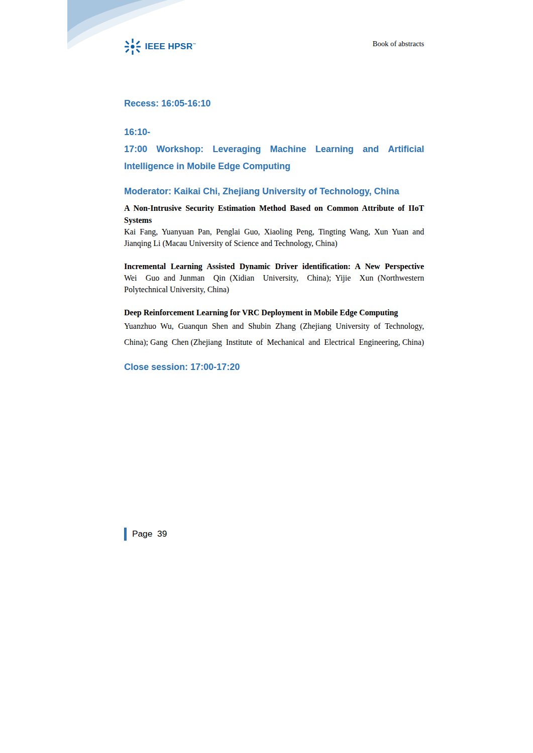IEEE HPSR™
Book of abstracts
Recess: 16:05-16:10
16:10-17:00 Workshop: Leveraging Machine Learning and Artificial Intelligence in Mobile Edge Computing
Moderator: Kaikai Chi, Zhejiang University of Technology, China
A Non-Intrusive Security Estimation Method Based on Common Attribute of IIoT Systems
Kai Fang, Yuanyuan Pan, Penglai Guo, Xiaoling Peng, Tingting Wang, Xun Yuan and Jianqing Li (Macau University of Science and Technology, China)
Incremental Learning Assisted Dynamic Driver identification: A New Perspective Wei Guo and Junman Qin (Xidian University, China); Yijie Xun (Northwestern Polytechnical University, China)
Deep Reinforcement Learning for VRC Deployment in Mobile Edge Computing
Yuanzhuo Wu, Guanqun Shen and Shubin Zhang (Zhejiang University of Technology, China); Gang Chen (Zhejiang Institute of Mechanical and Electrical Engineering, China)
Close session: 17:00-17:20
Page 39